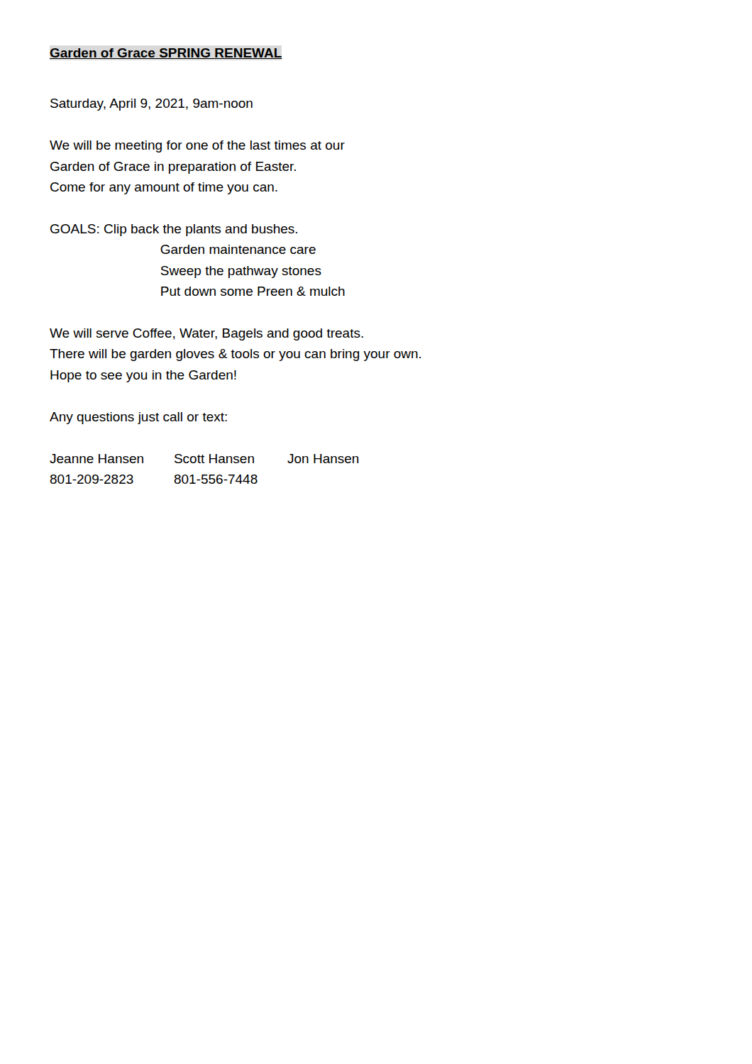Garden of Grace SPRING RENEWAL
Saturday, April 9, 2021, 9am-noon
We will be meeting for one of the last times at our
Garden of Grace in preparation of Easter.
Come for any amount of time you can.
GOALS: Clip back the plants and bushes. Garden maintenance care Sweep the pathway stones Put down some Preen & mulch
We will serve Coffee, Water, Bagels and good treats.
There will be garden gloves & tools or you can bring your own.
Hope to see you in the Garden!
Any questions just call or text:
| Jeanne Hansen | Scott Hansen | Jon Hansen |
| 801-209-2823 | 801-556-7448 | |